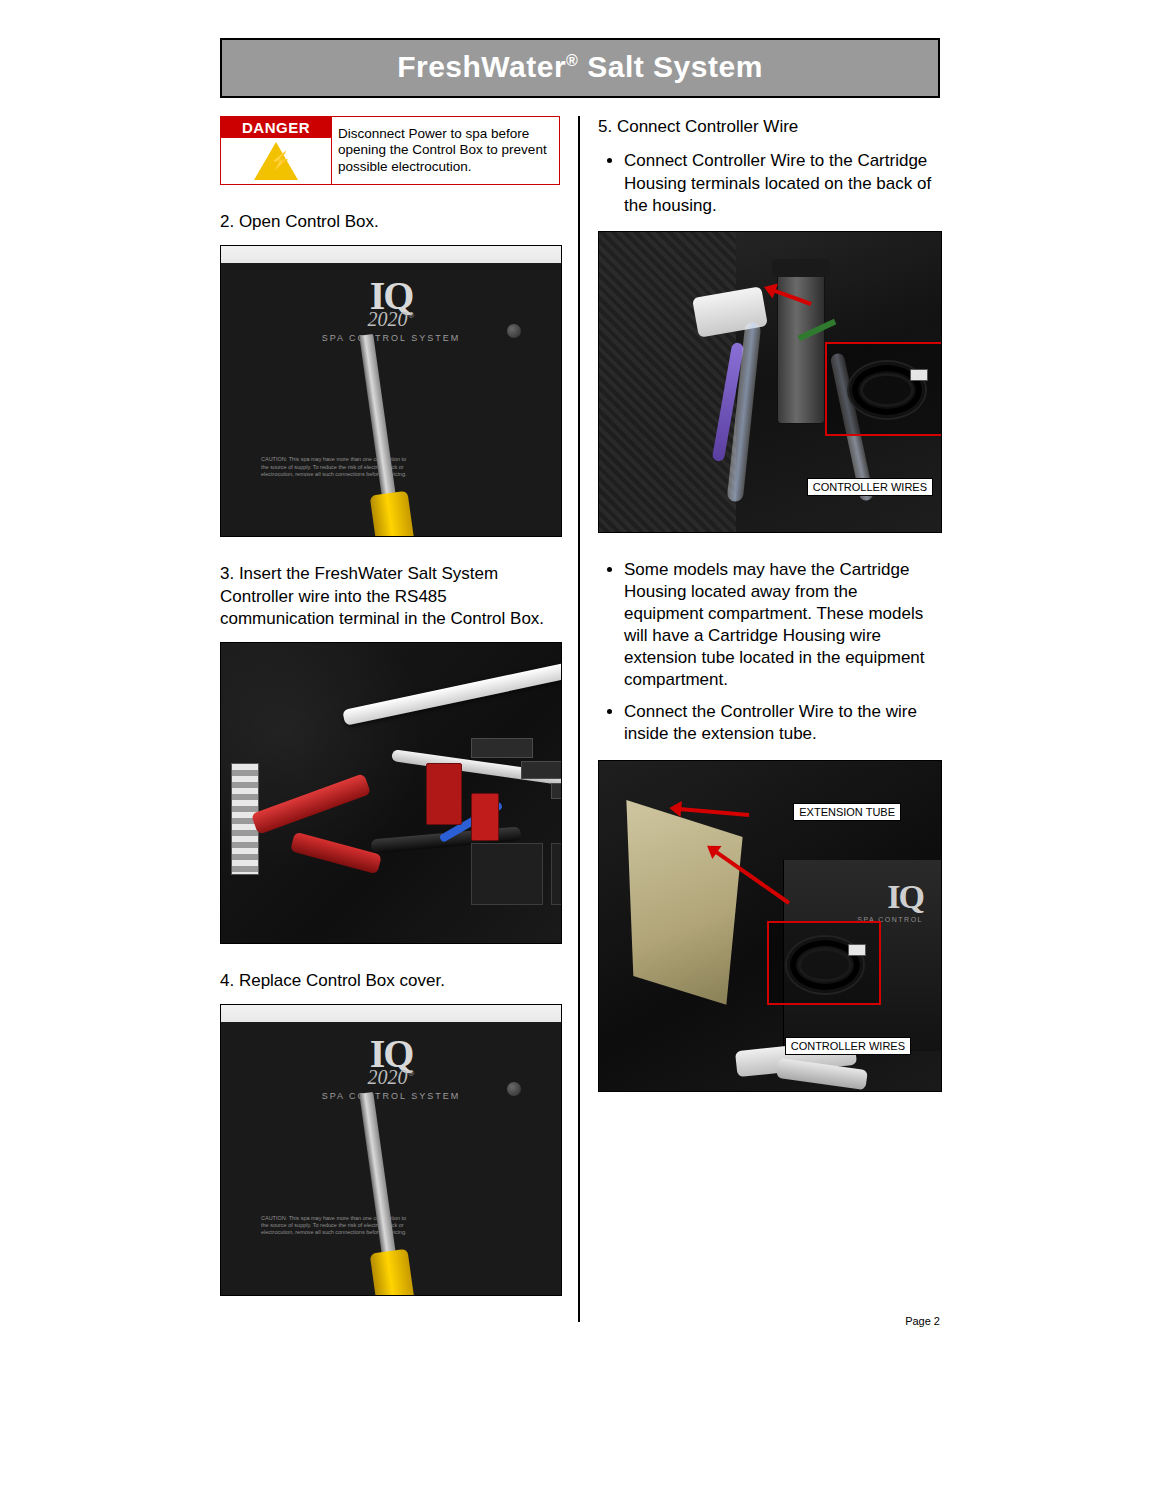FreshWater® Salt System
DANGER
Disconnect Power to spa before opening the Control Box to prevent possible electrocution.
2. Open Control Box.
IQ
2020®
SPA CONTROL SYSTEM
CAUTION: This spa may have more than one connection to the source of supply. To reduce the risk of electric shock or electrocution, remove all such connections before servicing.
3. Insert the FreshWater Salt System Controller wire into the RS485 communication terminal in the Control Box.
4. Replace Control Box cover.
IQ
2020®
SPA CONTROL SYSTEM
CAUTION: This spa may have more than one connection to the source of supply. To reduce the risk of electric shock or electrocution, remove all such connections before servicing.
5. Connect Controller Wire
Connect Controller Wire to the Cartridge Housing terminals located on the back of the housing.
CONTROLLER WIRES
Some models may have the Cartridge Housing located away from the equipment compartment. These models will have a Cartridge Housing wire extension tube located in the equipment compartment.
Connect the Controller Wire to the wire inside the extension tube.
IQ
SPA CONTROL
EXTENSION TUBE
CONTROLLER WIRES
Page 2